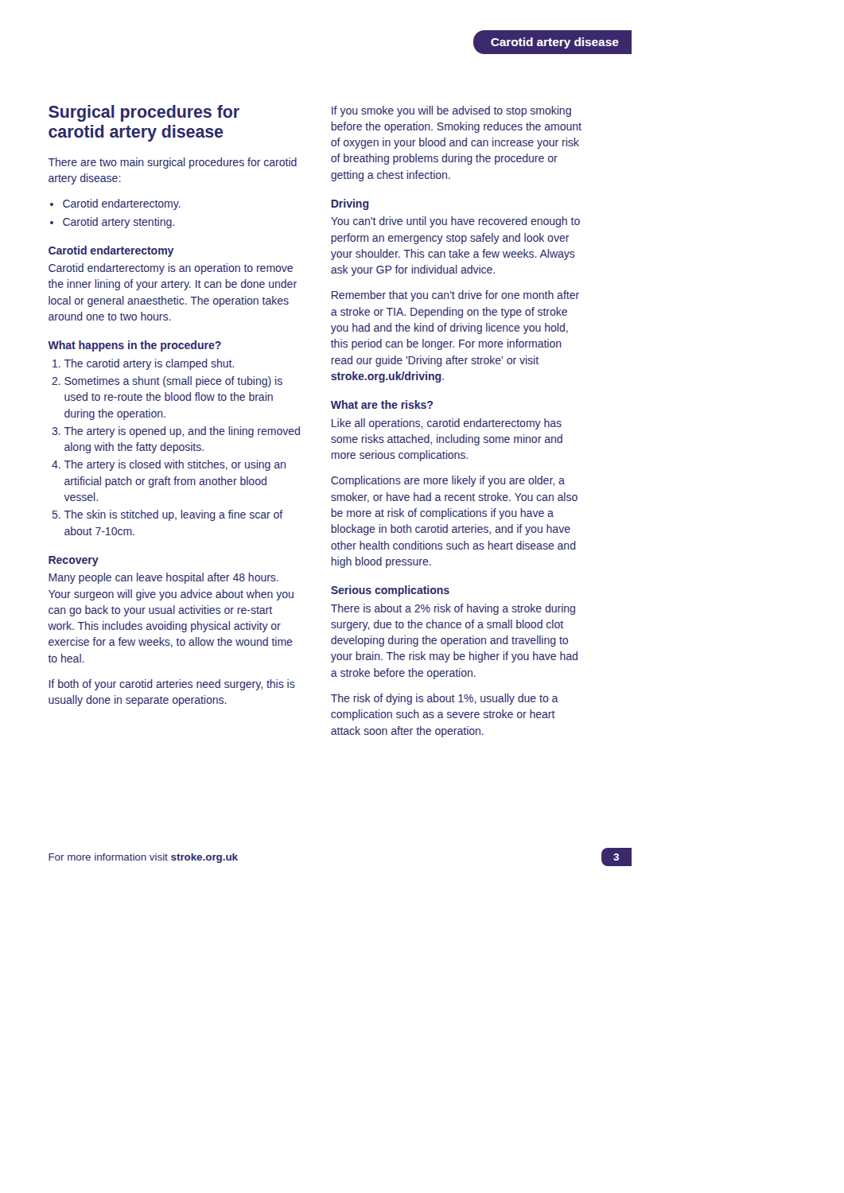Carotid artery disease
Surgical procedures for carotid artery disease
There are two main surgical procedures for carotid artery disease:
Carotid endarterectomy.
Carotid artery stenting.
Carotid endarterectomy
Carotid endarterectomy is an operation to remove the inner lining of your artery. It can be done under local or general anaesthetic. The operation takes around one to two hours.
What happens in the procedure?
The carotid artery is clamped shut.
Sometimes a shunt (small piece of tubing) is used to re-route the blood flow to the brain during the operation.
The artery is opened up, and the lining removed along with the fatty deposits.
The artery is closed with stitches, or using an artificial patch or graft from another blood vessel.
The skin is stitched up, leaving a fine scar of about 7-10cm.
Recovery
Many people can leave hospital after 48 hours. Your surgeon will give you advice about when you can go back to your usual activities or re-start work. This includes avoiding physical activity or exercise for a few weeks, to allow the wound time to heal.
If both of your carotid arteries need surgery, this is usually done in separate operations.
If you smoke you will be advised to stop smoking before the operation. Smoking reduces the amount of oxygen in your blood and can increase your risk of breathing problems during the procedure or getting a chest infection.
Driving
You can't drive until you have recovered enough to perform an emergency stop safely and look over your shoulder. This can take a few weeks. Always ask your GP for individual advice.
Remember that you can't drive for one month after a stroke or TIA. Depending on the type of stroke you had and the kind of driving licence you hold, this period can be longer. For more information read our guide 'Driving after stroke' or visit stroke.org.uk/driving.
What are the risks?
Like all operations, carotid endarterectomy has some risks attached, including some minor and more serious complications.
Complications are more likely if you are older, a smoker, or have had a recent stroke. You can also be more at risk of complications if you have a blockage in both carotid arteries, and if you have other health conditions such as heart disease and high blood pressure.
Serious complications
There is about a 2% risk of having a stroke during surgery, due to the chance of a small blood clot developing during the operation and travelling to your brain. The risk may be higher if you have had a stroke before the operation.
The risk of dying is about 1%, usually due to a complication such as a severe stroke or heart attack soon after the operation.
For more information visit stroke.org.uk 3